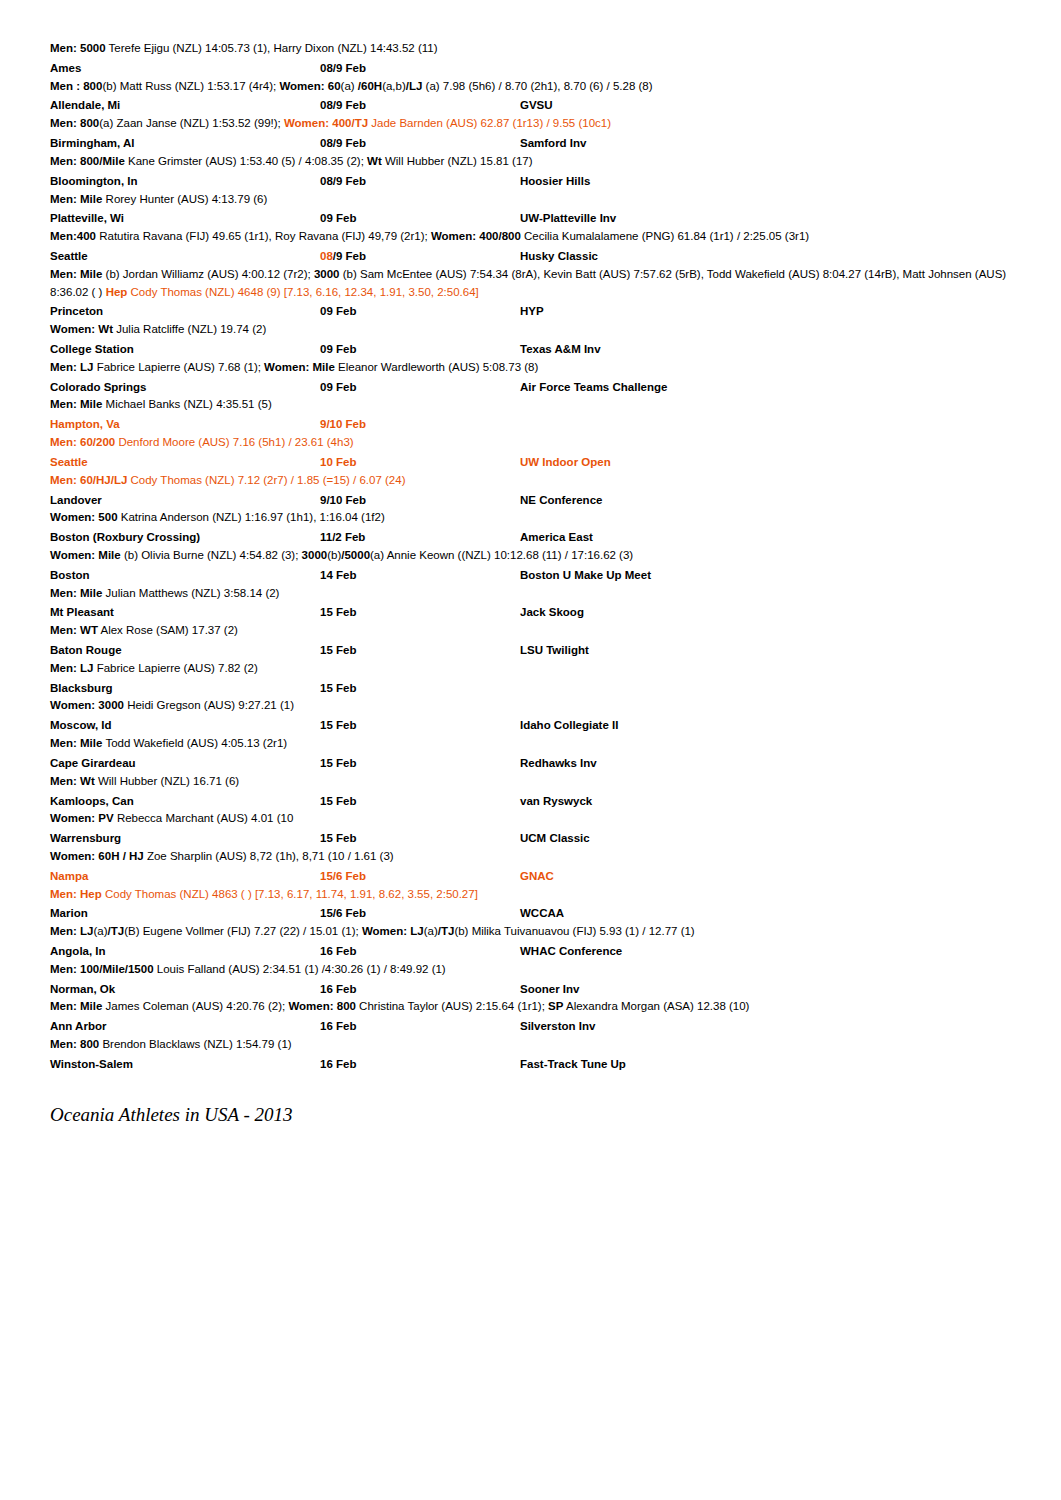Men: 5000 Terefe Ejigu (NZL) 14:05.73 (1), Harry Dixon (NZL) 14:43.52 (11)
Ames 08/9 Feb
Men : 800(b) Matt Russ (NZL) 1:53.17 (4r4); Women: 60(a) /60H(a,b)/LJ (a) 7.98 (5h6) / 8.70 (2h1), 8.70 (6) / 5.28 (8)
Allendale, Mi 08/9 Feb GVSU
Men: 800(a) Zaan Janse (NZL) 1:53.52 (99!); Women: 400/TJ Jade Barnden (AUS) 62.87 (1r13) / 9.55 (10c1)
Birmingham, Al 08/9 Feb Samford Inv
Men: 800/Mile Kane Grimster (AUS) 1:53.40 (5) / 4:08.35 (2); Wt Will Hubber (NZL) 15.81 (17)
Bloomington, In 08/9 Feb Hoosier Hills
Men: Mile Rorey Hunter (AUS) 4:13.79 (6)
Platteville, Wi 09 Feb UW-Platteville Inv
Men:400 Ratutira Ravana (FIJ) 49.65 (1r1), Roy Ravana (FIJ) 49,79 (2r1); Women: 400/800 Cecilia Kumalalamene (PNG) 61.84 (1r1) / 2:25.05 (3r1)
Seattle 08/9 Feb Husky Classic
Men: Mile (b) Jordan Williamz (AUS) 4:00.12 (7r2); 3000 (b) Sam McEntee (AUS) 7:54.34 (8rA), Kevin Batt (AUS) 7:57.62 (5rB), Todd Wakefield (AUS) 8:04.27 (14rB), Matt Johnsen (AUS) 8:36.02 ( ) Hep Cody Thomas (NZL) 4648 (9) [7.13, 6.16, 12.34, 1.91, 3.50, 2:50.64]
Princeton 09 Feb HYP
Women: Wt Julia Ratcliffe (NZL) 19.74 (2)
College Station 09 Feb Texas A&M Inv
Men: LJ Fabrice Lapierre (AUS) 7.68 (1); Women: Mile Eleanor Wardleworth (AUS) 5:08.73 (8)
Colorado Springs 09 Feb Air Force Teams Challenge
Men: Mile Michael Banks (NZL) 4:35.51 (5)
Hampton, Va 9/10 Feb
Men: 60/200 Denford Moore (AUS) 7.16 (5h1) / 23.61 (4h3)
Seattle 10 Feb UW Indoor Open
Men: 60/HJ/LJ Cody Thomas (NZL) 7.12 (2r7) / 1.85 (=15) / 6.07 (24)
Landover 9/10 Feb NE Conference
Women: 500 Katrina Anderson (NZL) 1:16.97 (1h1), 1:16.04 (1f2)
Boston (Roxbury Crossing) 11/2 Feb America East
Women: Mile (b) Olivia Burne (NZL) 4:54.82 (3); 3000(b)/5000(a) Annie Keown ((NZL) 10:12.68 (11) / 17:16.62 (3)
Boston 14 Feb Boston U Make Up Meet
Men: Mile Julian Matthews (NZL) 3:58.14 (2)
Mt Pleasant 15 Feb Jack Skoog
Men: WT Alex Rose (SAM) 17.37 (2)
Baton Rouge 15 Feb LSU Twilight
Men: LJ Fabrice Lapierre (AUS) 7.82 (2)
Blacksburg 15 Feb
Women: 3000 Heidi Gregson (AUS) 9:27.21 (1)
Moscow, Id 15 Feb Idaho Collegiate II
Men: Mile Todd Wakefield (AUS) 4:05.13 (2r1)
Cape Girardeau 15 Feb Redhawks Inv
Men: Wt Will Hubber (NZL) 16.71 (6)
Kamloops, Can 15 Feb van Ryswyck
Women: PV Rebecca Marchant (AUS) 4.01 (10
Warrensburg 15 Feb UCM Classic
Women: 60H / HJ Zoe Sharplin (AUS) 8,72 (1h), 8,71 (10 / 1.61 (3)
Nampa 15/6 Feb GNAC
Men: Hep Cody Thomas (NZL) 4863 ( ) [7.13, 6.17, 11.74, 1.91, 8.62, 3.55, 2:50.27]
Marion 15/6 Feb WCCAA
Men: LJ(a)/TJ(B) Eugene Vollmer (FIJ) 7.27 (22) / 15.01 (1); Women: LJ(a)/TJ(b) Milika Tuivanuavou (FIJ) 5.93 (1) / 12.77 (1)
Angola, In 16 Feb WHAC Conference
Men: 100/Mile/1500 Louis Falland (AUS) 2:34.51 (1) /4:30.26 (1) / 8:49.92 (1)
Norman, Ok 16 Feb Sooner Inv
Men: Mile James Coleman (AUS) 4:20.76 (2); Women: 800 Christina Taylor (AUS) 2:15.64 (1r1); SP Alexandra Morgan (ASA) 12.38 (10)
Ann Arbor 16 Feb Silverston Inv
Men: 800 Brendon Blacklaws (NZL) 1:54.79 (1)
Winston-Salem 16 Feb Fast-Track Tune Up
Oceania Athletes in USA - 2013